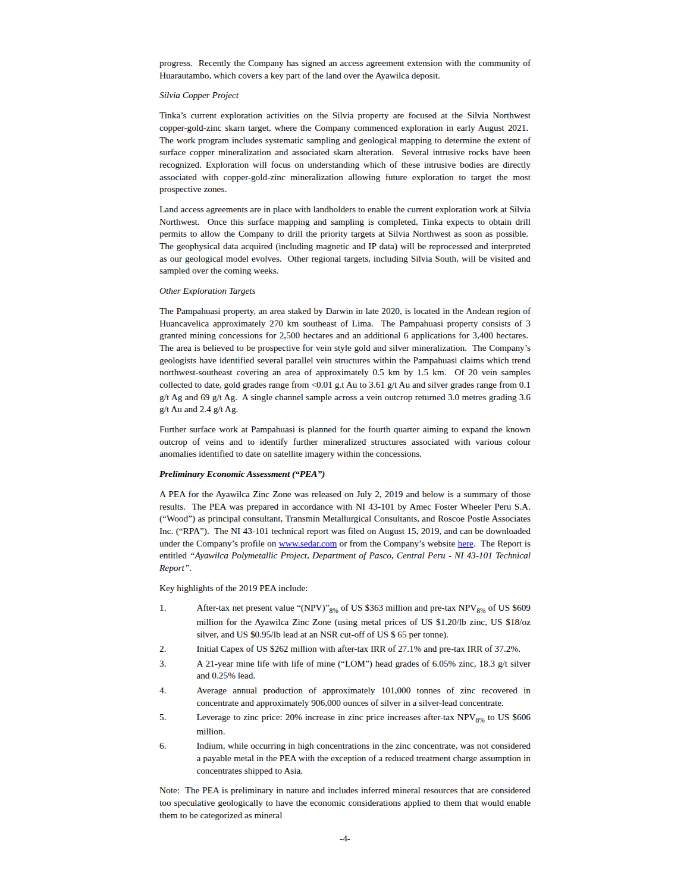progress. Recently the Company has signed an access agreement extension with the community of Huarautambo, which covers a key part of the land over the Ayawilca deposit.
Silvia Copper Project
Tinka’s current exploration activities on the Silvia property are focused at the Silvia Northwest copper-gold-zinc skarn target, where the Company commenced exploration in early August 2021. The work program includes systematic sampling and geological mapping to determine the extent of surface copper mineralization and associated skarn alteration. Several intrusive rocks have been recognized. Exploration will focus on understanding which of these intrusive bodies are directly associated with copper-gold-zinc mineralization allowing future exploration to target the most prospective zones.
Land access agreements are in place with landholders to enable the current exploration work at Silvia Northwest. Once this surface mapping and sampling is completed, Tinka expects to obtain drill permits to allow the Company to drill the priority targets at Silvia Northwest as soon as possible. The geophysical data acquired (including magnetic and IP data) will be reprocessed and interpreted as our geological model evolves. Other regional targets, including Silvia South, will be visited and sampled over the coming weeks.
Other Exploration Targets
The Pampahuasi property, an area staked by Darwin in late 2020, is located in the Andean region of Huancavelica approximately 270 km southeast of Lima. The Pampahuasi property consists of 3 granted mining concessions for 2,500 hectares and an additional 6 applications for 3,400 hectares. The area is believed to be prospective for vein style gold and silver mineralization. The Company’s geologists have identified several parallel vein structures within the Pampahuasi claims which trend northwest-southeast covering an area of approximately 0.5 km by 1.5 km. Of 20 vein samples collected to date, gold grades range from <0.01 g.t Au to 3.61 g/t Au and silver grades range from 0.1 g/t Ag and 69 g/t Ag. A single channel sample across a vein outcrop returned 3.0 metres grading 3.6 g/t Au and 2.4 g/t Ag.
Further surface work at Pampahuasi is planned for the fourth quarter aiming to expand the known outcrop of veins and to identify further mineralized structures associated with various colour anomalies identified to date on satellite imagery within the concessions.
Preliminary Economic Assessment (“PEA”)
A PEA for the Ayawilca Zinc Zone was released on July 2, 2019 and below is a summary of those results. The PEA was prepared in accordance with NI 43-101 by Amec Foster Wheeler Peru S.A. (“Wood”) as principal consultant, Transmin Metallurgical Consultants, and Roscoe Postle Associates Inc. (“RPA”). The NI 43-101 technical report was filed on August 15, 2019, and can be downloaded under the Company’s profile on www.sedar.com or from the Company’s website here. The Report is entitled “Ayawilca Polymetallic Project, Department of Pasco, Central Peru - NI 43-101 Technical Report”.
Key highlights of the 2019 PEA include:
After-tax net present value “(NPV)”8% of US $363 million and pre-tax NPV8% of US $609 million for the Ayawilca Zinc Zone (using metal prices of US $1.20/lb zinc, US $18/oz silver, and US $0.95/lb lead at an NSR cut-off of US $ 65 per tonne).
Initial Capex of US $262 million with after-tax IRR of 27.1% and pre-tax IRR of 37.2%.
A 21-year mine life with life of mine (“LOM”) head grades of 6.05% zinc, 18.3 g/t silver and 0.25% lead.
Average annual production of approximately 101,000 tonnes of zinc recovered in concentrate and approximately 906,000 ounces of silver in a silver-lead concentrate.
Leverage to zinc price: 20% increase in zinc price increases after-tax NPV8% to US $606 million.
Indium, while occurring in high concentrations in the zinc concentrate, was not considered a payable metal in the PEA with the exception of a reduced treatment charge assumption in concentrates shipped to Asia.
Note: The PEA is preliminary in nature and includes inferred mineral resources that are considered too speculative geologically to have the economic considerations applied to them that would enable them to be categorized as mineral
-4-